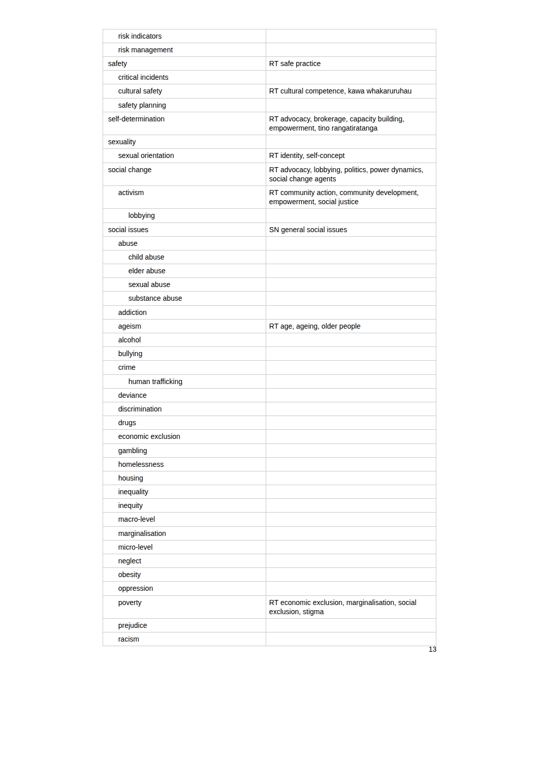| risk indicators | |
| risk management | |
| safety | RT safe practice |
| critical incidents | |
| cultural safety | RT cultural competence, kawa whakaruruhau |
| safety planning | |
| self-determination | RT advocacy, brokerage, capacity building, empowerment, tino rangatiratanga |
| sexuality | |
| sexual orientation | RT identity, self-concept |
| social change | RT advocacy, lobbying, politics, power dynamics, social change agents |
| activism | RT community action, community development, empowerment, social justice |
| lobbying | |
| social issues | SN general social issues |
| abuse | |
| child abuse | |
| elder abuse | |
| sexual abuse | |
| substance abuse | |
| addiction | |
| ageism | RT age, ageing, older people |
| alcohol | |
| bullying | |
| crime | |
| human trafficking | |
| deviance | |
| discrimination | |
| drugs | |
| economic exclusion | |
| gambling | |
| homelessness | |
| housing | |
| inequality | |
| inequity | |
| macro-level | |
| marginalisation | |
| micro-level | |
| neglect | |
| obesity | |
| oppression | |
| poverty | RT economic exclusion, marginalisation, social exclusion, stigma |
| prejudice | |
| racism | |
13